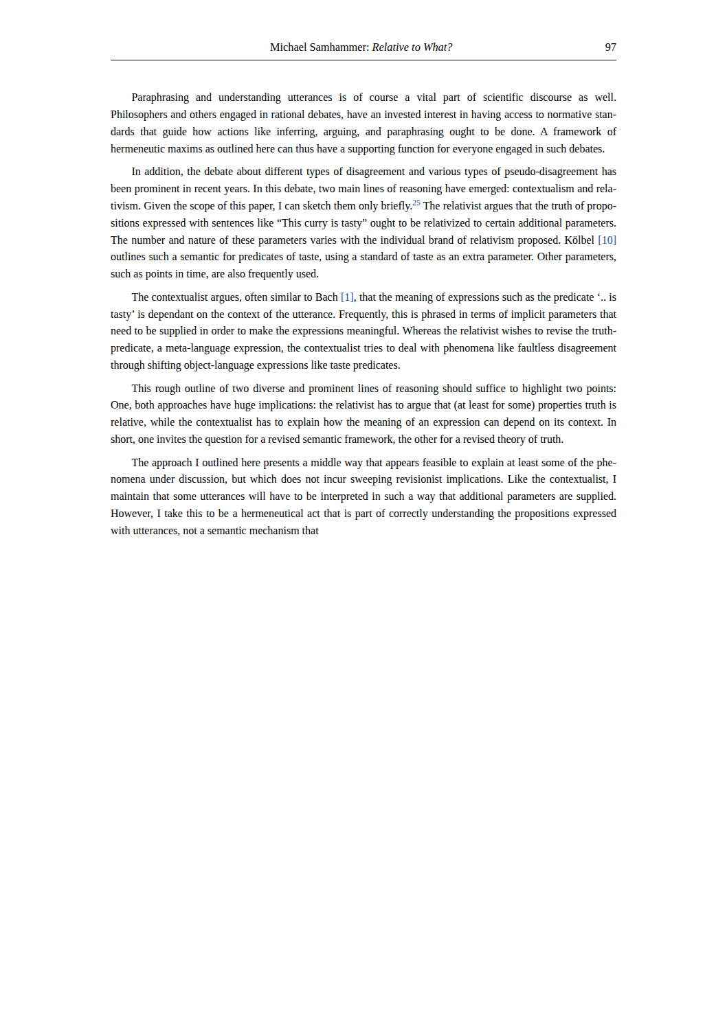Michael Samhammer: Relative to What? 97
Paraphrasing and understanding utterances is of course a vital part of scientific discourse as well. Philosophers and others engaged in rational debates, have an invested interest in having access to normative standards that guide how actions like inferring, arguing, and paraphrasing ought to be done. A framework of hermeneutic maxims as outlined here can thus have a supporting function for everyone engaged in such debates.
In addition, the debate about different types of disagreement and various types of pseudo-disagreement has been prominent in recent years. In this debate, two main lines of reasoning have emerged: contextualism and relativism. Given the scope of this paper, I can sketch them only briefly.25 The relativist argues that the truth of propositions expressed with sentences like “This curry is tasty” ought to be relativized to certain additional parameters. The number and nature of these parameters varies with the individual brand of relativism proposed. Kölbel [10] outlines such a semantic for predicates of taste, using a standard of taste as an extra parameter. Other parameters, such as points in time, are also frequently used.
The contextualist argues, often similar to Bach [1], that the meaning of expressions such as the predicate ‘.. is tasty’ is dependant on the context of the utterance. Frequently, this is phrased in terms of implicit parameters that need to be supplied in order to make the expressions meaningful. Whereas the relativist wishes to revise the truth-predicate, a meta-language expression, the contextualist tries to deal with phenomena like faultless disagreement through shifting object-language expressions like taste predicates.
This rough outline of two diverse and prominent lines of reasoning should suffice to highlight two points: One, both approaches have huge implications: the relativist has to argue that (at least for some) properties truth is relative, while the contextualist has to explain how the meaning of an expression can depend on its context. In short, one invites the question for a revised semantic framework, the other for a revised theory of truth.
The approach I outlined here presents a middle way that appears feasible to explain at least some of the phenomena under discussion, but which does not incur sweeping revisionist implications. Like the contextualist, I maintain that some utterances will have to be interpreted in such a way that additional parameters are supplied. However, I take this to be a hermeneutical act that is part of correctly understanding the propositions expressed with utterances, not a semantic mechanism that